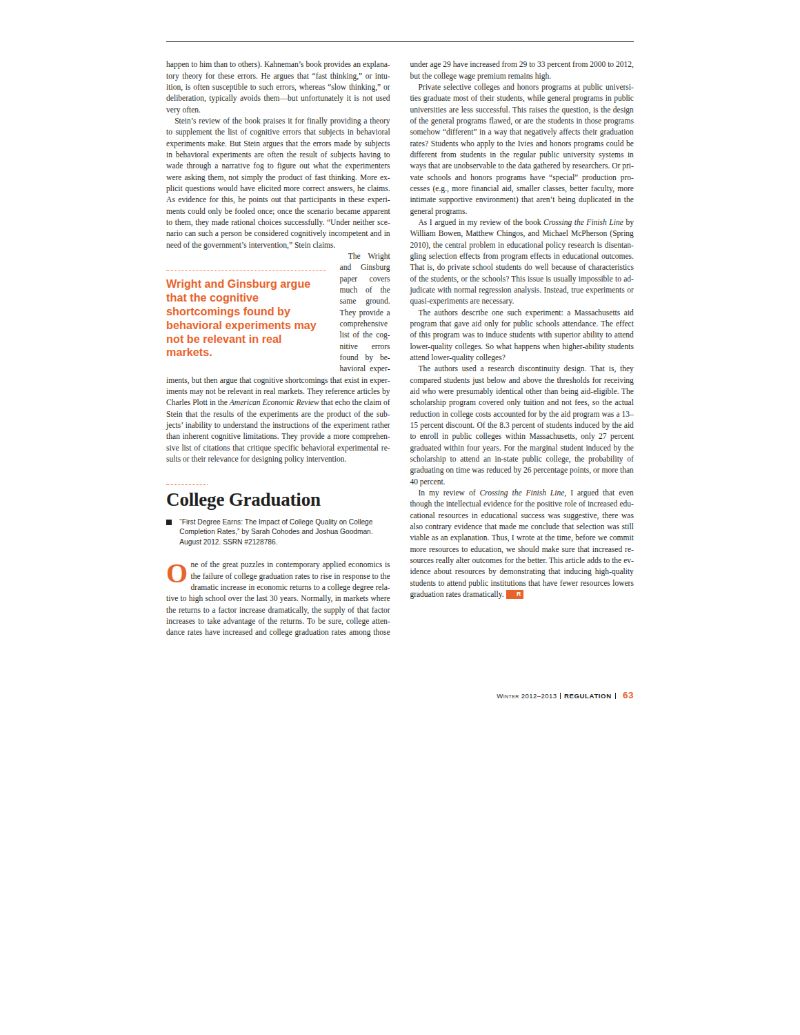happen to him than to others). Kahneman’s book provides an explanatory theory for these errors. He argues that “fast thinking,” or intuition, is often susceptible to such errors, whereas “slow thinking,” or deliberation, typically avoids them—but unfortunately it is not used very often.
Stein’s review of the book praises it for finally providing a theory to supplement the list of cognitive errors that subjects in behavioral experiments make. But Stein argues that the errors made by subjects in behavioral experiments are often the result of subjects having to wade through a narrative fog to figure out what the experimenters were asking them, not simply the product of fast thinking. More explicit questions would have elicited more correct answers, he claims. As evidence for this, he points out that participants in these experiments could only be fooled once; once the scenario became apparent to them, they made rational choices successfully. “Under neither scenario can such a person be considered cognitively incompetent and in need of the government’s intervention,” Stein claims.
Wright and Ginsburg argue that the cognitive shortcomings found by behavioral experiments may not be relevant in real markets.
The Wright and Ginsburg paper covers much of the same ground. They provide a comprehensive list of the cognitive errors found by behavioral experiments, but then argue that cognitive shortcomings that exist in experiments may not be relevant in real markets. They reference articles by Charles Plott in the American Economic Review that echo the claim of Stein that the results of the experiments are the product of the subjects’ inability to understand the instructions of the experiment rather than inherent cognitive limitations. They provide a more comprehensive list of citations that critique specific behavioral experimental results or their relevance for designing policy intervention.
College Graduation
“First Degree Earns: The Impact of College Quality on College Completion Rates,” by Sarah Cohodes and Joshua Goodman. August 2012. SSRN #2128786.
One of the great puzzles in contemporary applied economics is the failure of college graduation rates to rise in response to the dramatic increase in economic returns to a college degree relative to high school over the last 30 years. Normally, in markets where the returns to a factor increase dramatically, the supply of that factor increases to take advantage of the returns. To be sure, college attendance rates have increased and college graduation rates among those under age 29 have increased from 29 to 33 percent from 2000 to 2012, but the college wage premium remains high.
Private selective colleges and honors programs at public universities graduate most of their students, while general programs in public universities are less successful. This raises the question, is the design of the general programs flawed, or are the students in those programs somehow “different” in a way that negatively affects their graduation rates? Students who apply to the Ivies and honors programs could be different from students in the regular public university systems in ways that are unobservable to the data gathered by researchers. Or private schools and honors programs have “special” production processes (e.g., more financial aid, smaller classes, better faculty, more intimate supportive environment) that aren’t being duplicated in the general programs.
As I argued in my review of the book Crossing the Finish Line by William Bowen, Matthew Chingos, and Michael McPherson (Spring 2010), the central problem in educational policy research is disentangling selection effects from program effects in educational outcomes. That is, do private school students do well because of characteristics of the students, or the schools? This issue is usually impossible to adjudicate with normal regression analysis. Instead, true experiments or quasi-experiments are necessary.
The authors describe one such experiment: a Massachusetts aid program that gave aid only for public schools attendance. The effect of this program was to induce students with superior ability to attend lower-quality colleges. So what happens when higher-ability students attend lower-quality colleges?
The authors used a research discontinuity design. That is, they compared students just below and above the thresholds for receiving aid who were presumably identical other than being aid-eligible. The scholarship program covered only tuition and not fees, so the actual reduction in college costs accounted for by the aid program was a 13–15 percent discount. Of the 8.3 percent of students induced by the aid to enroll in public colleges within Massachusetts, only 27 percent graduated within four years. For the marginal student induced by the scholarship to attend an in-state public college, the probability of graduating on time was reduced by 26 percentage points, or more than 40 percent.
In my review of Crossing the Finish Line, I argued that even though the intellectual evidence for the positive role of increased educational resources in educational success was suggestive, there was also contrary evidence that made me conclude that selection was still viable as an explanation. Thus, I wrote at the time, before we commit more resources to education, we should make sure that increased resources really alter outcomes for the better. This article adds to the evidence about resources by demonstrating that inducing high-quality students to attend public institutions that have fewer resources lowers graduation rates dramatically.R
Winter 2012–2013 REGULATION 63